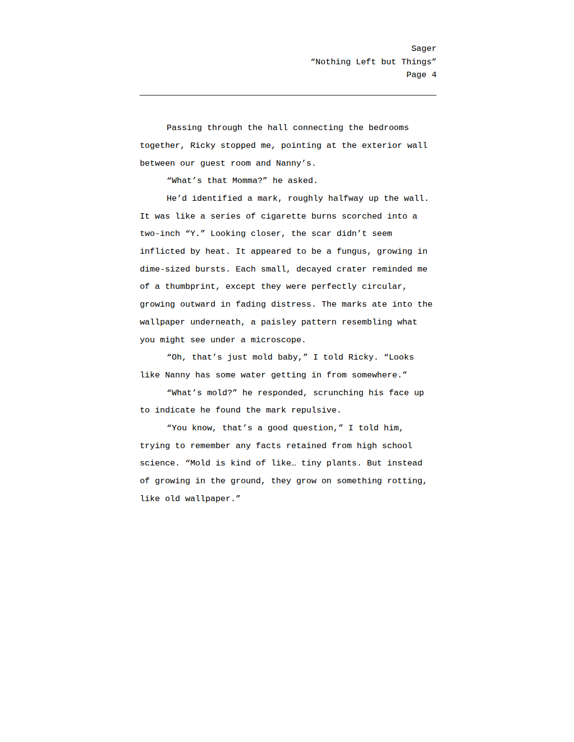Sager
“Nothing Left but Things”
Page 4
Passing through the hall connecting the bedrooms together, Ricky stopped me, pointing at the exterior wall between our guest room and Nanny’s.
“What’s that Momma?” he asked.
He’d identified a mark, roughly halfway up the wall. It was like a series of cigarette burns scorched into a two-inch “Y.” Looking closer, the scar didn’t seem inflicted by heat. It appeared to be a fungus, growing in dime-sized bursts. Each small, decayed crater reminded me of a thumbprint, except they were perfectly circular, growing outward in fading distress. The marks ate into the wallpaper underneath, a paisley pattern resembling what you might see under a microscope.
“Oh, that’s just mold baby,” I told Ricky. “Looks like Nanny has some water getting in from somewhere.”
“What’s mold?” he responded, scrunching his face up to indicate he found the mark repulsive.
“You know, that’s a good question,” I told him, trying to remember any facts retained from high school science. “Mold is kind of like… tiny plants. But instead of growing in the ground, they grow on something rotting, like old wallpaper.”